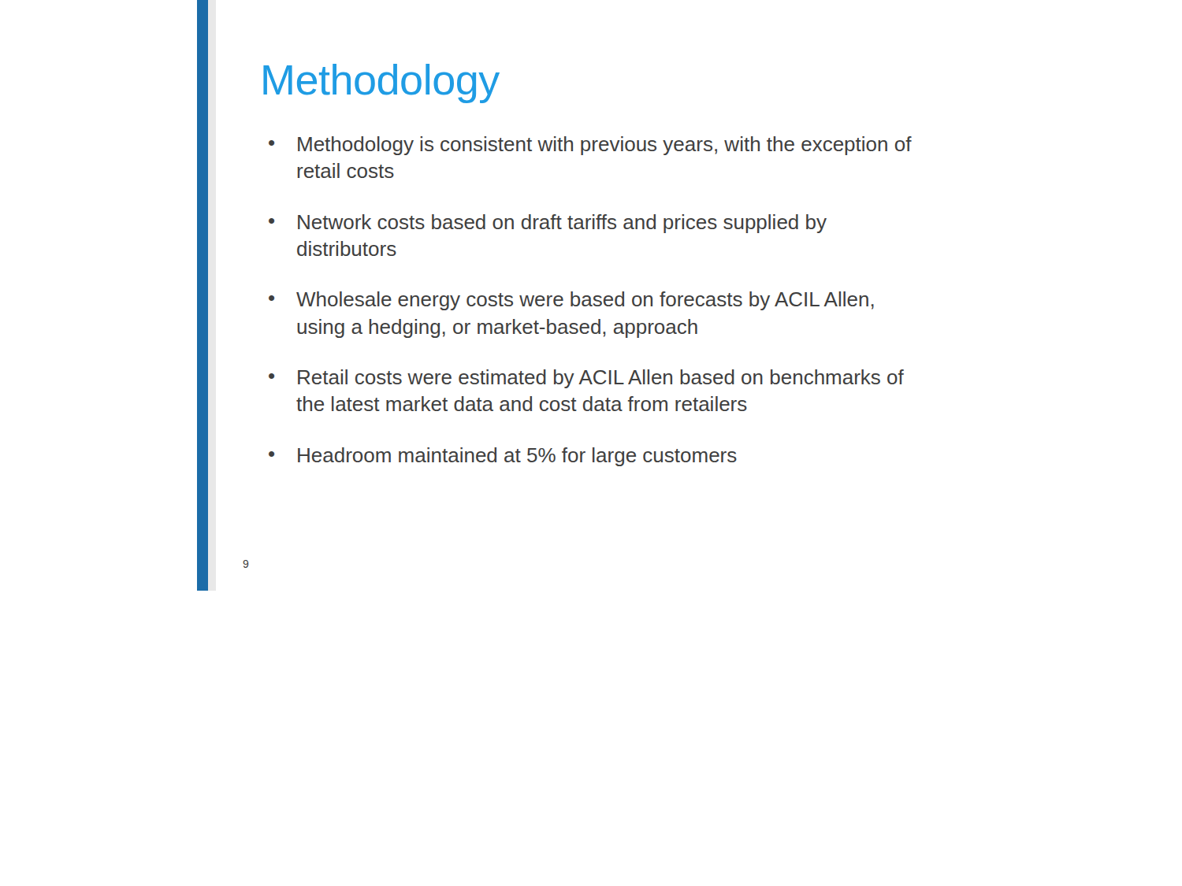Methodology
Methodology is consistent with previous years, with the exception of retail costs
Network costs based on draft tariffs and prices supplied by distributors
Wholesale energy costs were based on forecasts by ACIL Allen, using a hedging, or market-based, approach
Retail costs were estimated by ACIL Allen based on benchmarks of the latest market data and cost data from retailers
Headroom maintained at 5% for large customers
9